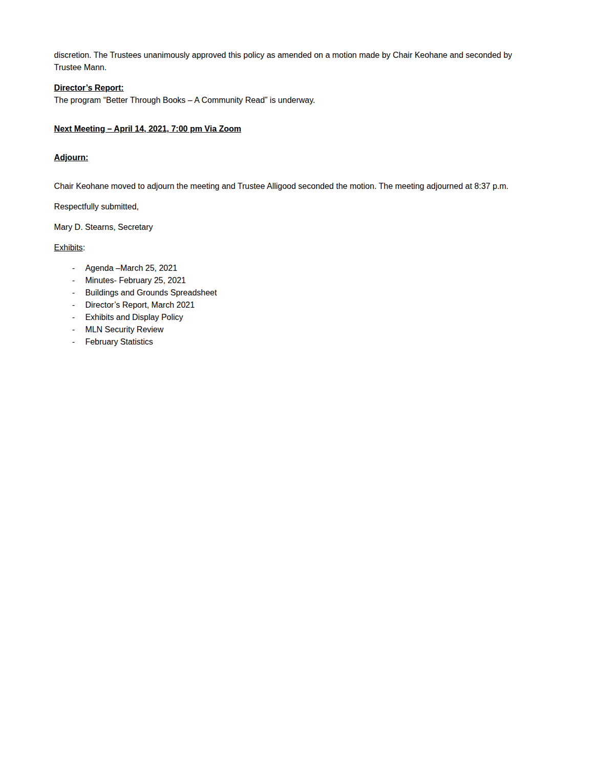discretion. The Trustees unanimously approved this policy as amended on a motion made by Chair Keohane and seconded by Trustee Mann.
Director’s Report:
The program “Better Through Books – A Community Read” is underway.
Next Meeting – April 14, 2021, 7:00 pm Via Zoom
Adjourn:
Chair Keohane moved to adjourn the meeting and Trustee Alligood seconded the motion. The meeting adjourned at 8:37 p.m.
Respectfully submitted,
Mary D. Stearns, Secretary
Exhibits:
Agenda –March 25, 2021
Minutes- February 25, 2021
Buildings and Grounds Spreadsheet
Director’s Report, March 2021
Exhibits and Display Policy
MLN Security Review
February Statistics